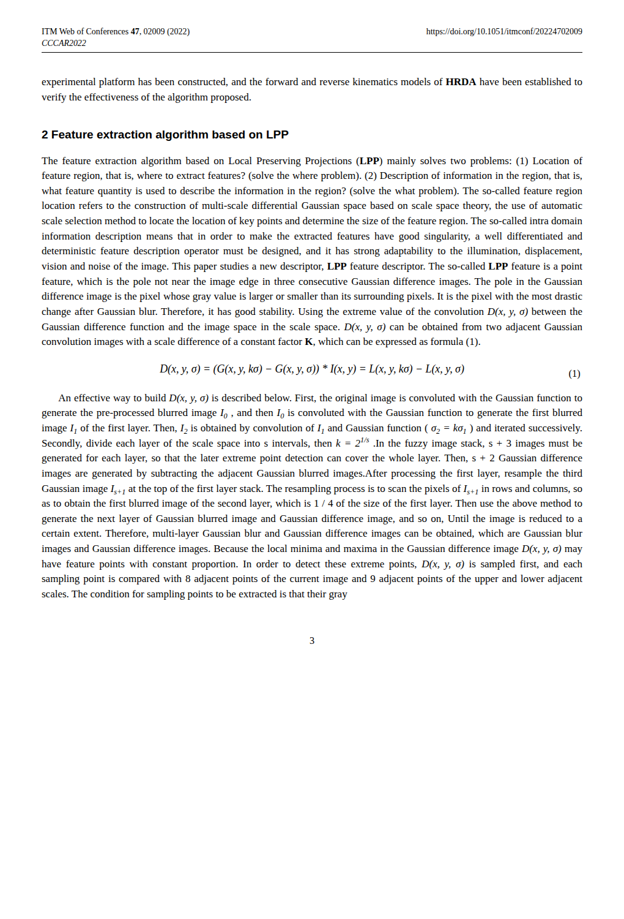ITM Web of Conferences 47, 02009 (2022)
https://doi.org/10.1051/itmconf/20224702009
CCCAR2022
experimental platform has been constructed, and the forward and reverse kinematics models of HRDA have been established to verify the effectiveness of the algorithm proposed.
2 Feature extraction algorithm based on LPP
The feature extraction algorithm based on Local Preserving Projections (LPP) mainly solves two problems: (1) Location of feature region, that is, where to extract features? (solve the where problem). (2) Description of information in the region, that is, what feature quantity is used to describe the information in the region? (solve the what problem). The so-called feature region location refers to the construction of multi-scale differential Gaussian space based on scale space theory, the use of automatic scale selection method to locate the location of key points and determine the size of the feature region. The so-called intra domain information description means that in order to make the extracted features have good singularity, a well differentiated and deterministic feature description operator must be designed, and it has strong adaptability to the illumination, displacement, vision and noise of the image. This paper studies a new descriptor, LPP feature descriptor. The so-called LPP feature is a point feature, which is the pole not near the image edge in three consecutive Gaussian difference images. The pole in the Gaussian difference image is the pixel whose gray value is larger or smaller than its surrounding pixels. It is the pixel with the most drastic change after Gaussian blur. Therefore, it has good stability. Using the extreme value of the convolution D(x, y, σ) between the Gaussian difference function and the image space in the scale space. D(x, y, σ) can be obtained from two adjacent Gaussian convolution images with a scale difference of a constant factor K, which can be expressed as formula (1).
D(x, y, σ) = (G(x, y, kσ) − G(x, y, σ)) * I(x, y) = L(x, y, kσ) − L(x, y, σ) (1)
An effective way to build D(x, y, σ) is described below. First, the original image is convoluted with the Gaussian function to generate the pre-processed blurred image I0 , and then I0 is convoluted with the Gaussian function to generate the first blurred image I1 of the first layer. Then, I2 is obtained by convolution of I1 and Gaussian function ( σ2 = kσ1 ) and iterated successively. Secondly, divide each layer of the scale space into s intervals, then k = 21/s .In the fuzzy image stack, s + 3 images must be generated for each layer, so that the later extreme point detection can cover the whole layer. Then, s + 2 Gaussian difference images are generated by subtracting the adjacent Gaussian blurred images.After processing the first layer, resample the third Gaussian image Is+1 at the top of the first layer stack. The resampling process is to scan the pixels of Is+1 in rows and columns, so as to obtain the first blurred image of the second layer, which is 1 / 4 of the size of the first layer. Then use the above method to generate the next layer of Gaussian blurred image and Gaussian difference image, and so on, Until the image is reduced to a certain extent. Therefore, multi-layer Gaussian blur and Gaussian difference images can be obtained, which are Gaussian blur images and Gaussian difference images. Because the local minima and maxima in the Gaussian difference image D(x, y, σ) may have feature points with constant proportion. In order to detect these extreme points, D(x, y, σ) is sampled first, and each sampling point is compared with 8 adjacent points of the current image and 9 adjacent points of the upper and lower adjacent scales. The condition for sampling points to be extracted is that their gray
3